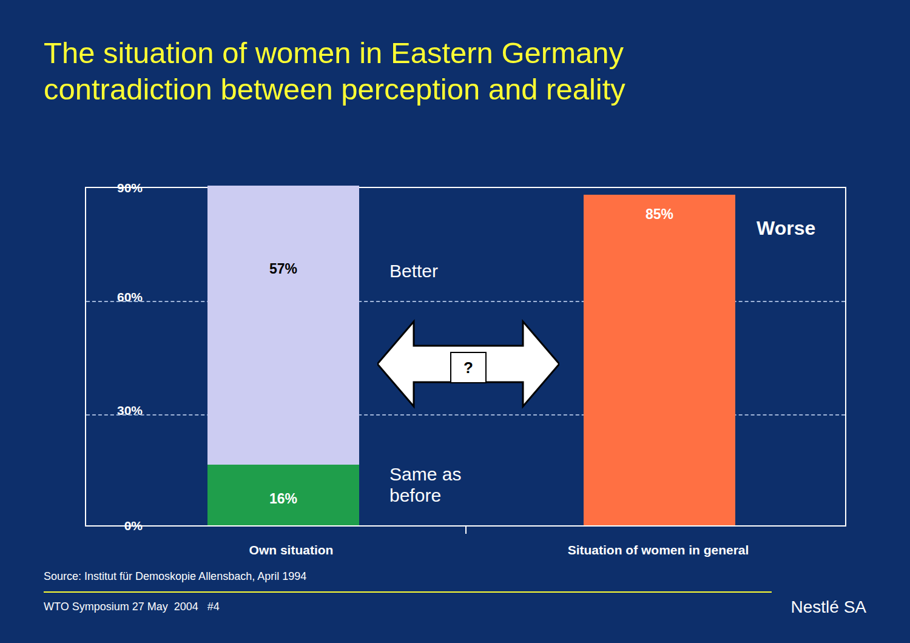The situation of women in Eastern Germany
contradiction between perception and reality
90%
60%
30%
0%
57%
16%
85%
Better
Same as
before
Worse
?
Own situation
Situation of women in general
Source: Institut für Demoskopie Allensbach, April 1994
WTO Symposium 27 May 2004 #4
Nestlé SA